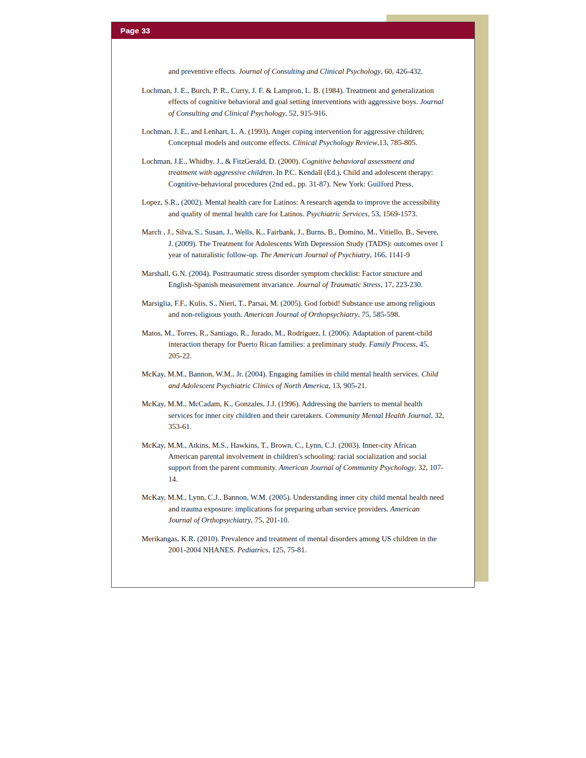Page 33
and preventive effects. Journal of Consulting and Clinical Psychology, 60, 426-432.
Lochman, J. E., Burch, P. R., Curry, J. F. & Lampron, L. B. (1984). Treatment and generalization effects of cognitive behavioral and goal setting interventions with aggressive boys. Journal of Consulting and Clinical Psychology, 52, 915-916.
Lochman, J. E., and Lenhart, L. A. (1993). Anger coping intervention for aggressive children; Conceptual models and outcome effects. Clinical Psychology Review,13, 785-805.
Lochman, J.E., Whidby, J., & FitzGerald, D. (2000). Cognitive behavioral assessment and treatment with aggressive children. In P.C. Kendall (Ed.), Child and adolescent therapy: Cognitive-behavioral procedures (2nd ed., pp. 31-87). New York: Guilford Press.
Lopez, S.R., (2002). Mental health care for Latinos: A research agenda to improve the accessibility and quality of mental health care for Latinos. Psychiatric Services, 53, 1569-1573.
March , J., Silva, S., Susan, J., Wells, K., Fairbank, J., Burns, B., Domino, M., Vitiello, B., Severe, J. (2009). The Treatment for Adolescents With Depression Study (TADS): outcomes over 1 year of naturalistic follow-up. The American Journal of Psychiatry, 166, 1141-9
Marshall, G.N. (2004). Posttraumatic stress disorder symptom checklist: Factor structure and English-Spanish measurement invariance. Journal of Traumatic Stress, 17, 223-230.
Marsiglia, F.F., Kulis, S., Nieri, T., Parsai, M. (2005). God forbid! Substance use among religious and non-religious youth. American Journal of Orthopsychiatry, 75, 585-598.
Matos, M., Torres, R., Santiago, R., Jurado, M., Rodríguez, I. (2006). Adaptation of parent-child interaction therapy for Puerto Rican families: a preliminary study. Family Process, 45, 205-22.
McKay, M.M., Bannon, W.M., Jr. (2004). Engaging families in child mental health services. Child and Adolescent Psychiatric Clinics of North America, 13, 905-21.
McKay, M.M., McCadam, K., Gonzales, J.J. (1996). Addressing the barriers to mental health services for inner city children and their caretakers. Community Mental Health Journal, 32, 353-61.
McKay, M.M., Atkins, M.S., Hawkins, T., Brown, C., Lynn, C.J. (2003). Inner-city African American parental involvement in children's schooling: racial socialization and social support from the parent community. American Journal of Community Psychology, 32, 107-14.
McKay, M.M., Lynn, C.J., Bannon, W.M. (2005). Understanding inner city child mental health need and trauma exposure: implications for preparing urban service providers. American Journal of Orthopsychiatry, 75, 201-10.
Merikangas, K.R. (2010). Prevalence and treatment of mental disorders among US children in the 2001-2004 NHANES. Pediatrics, 125, 75-81.